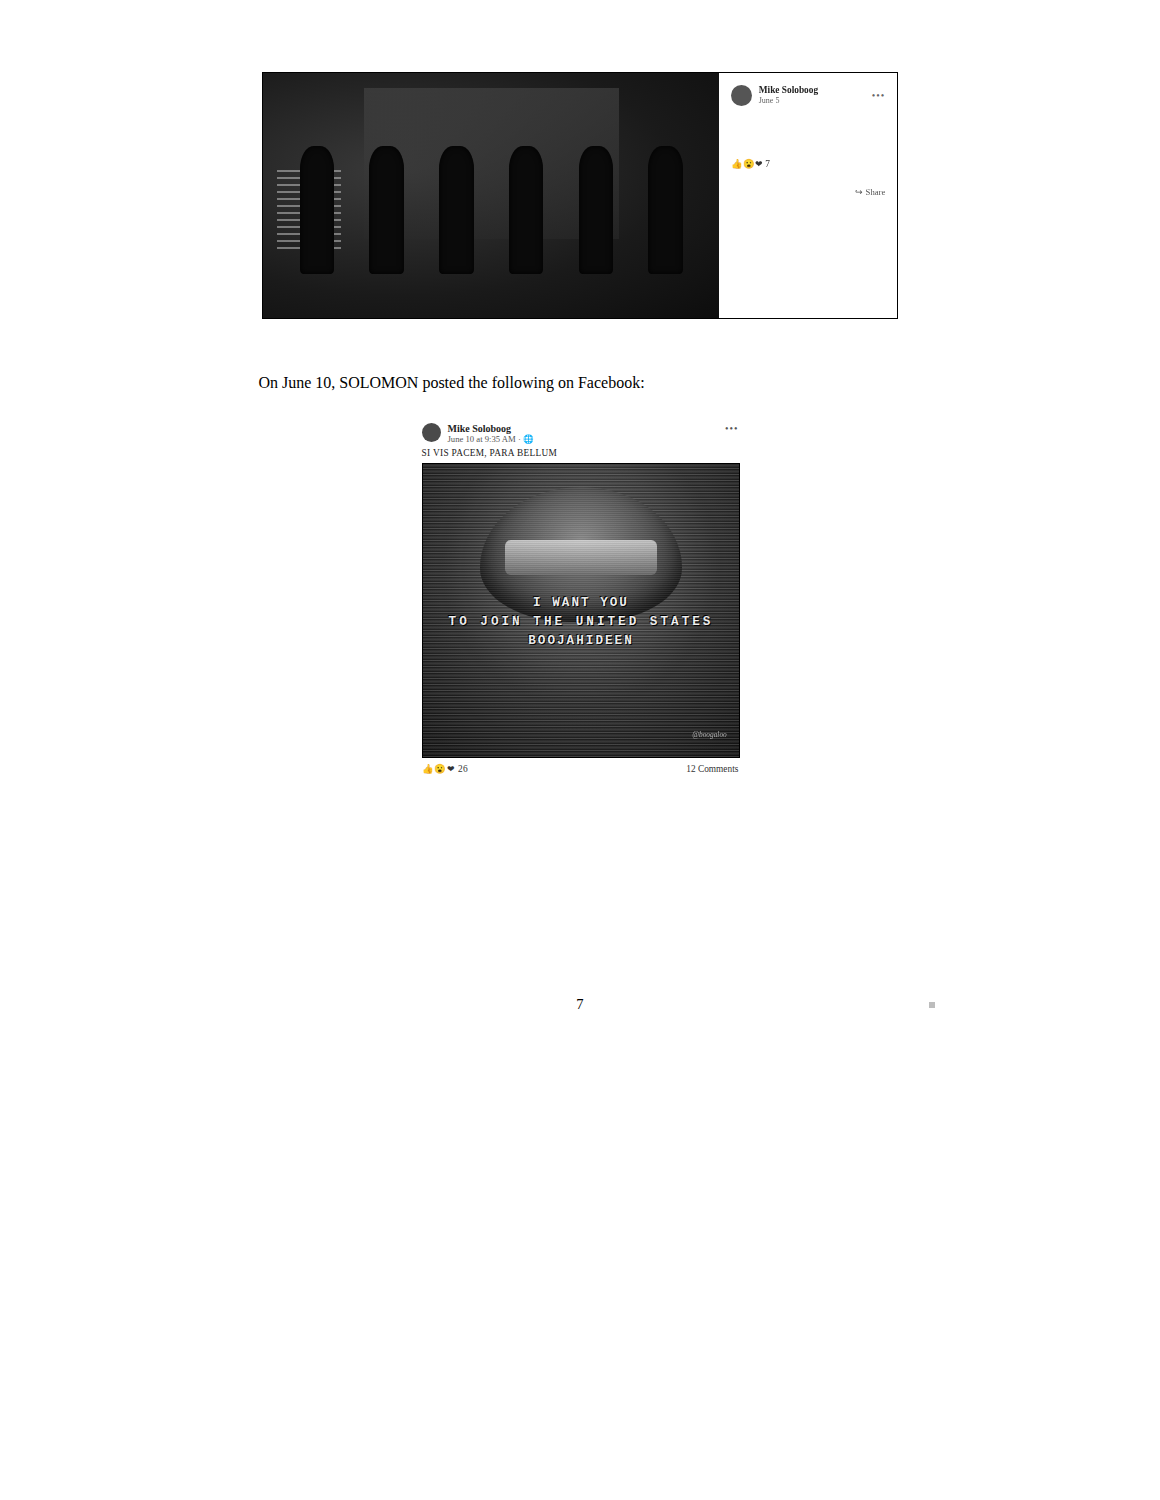Mike Soloboog
June 5
•••
👍😮❤ 7
↪ Share
On June 10, SOLOMON posted the following on Facebook:
Mike Soloboog
June 10 at 9:35 AM · 🌐
•••
SI VIS PACEM, PARA BELLUM
I WANT YOU
TO JOIN THE UNITED STATES
BOOJAHIDEEN
@boogaloo
👍😮❤ 26
12 Comments
7